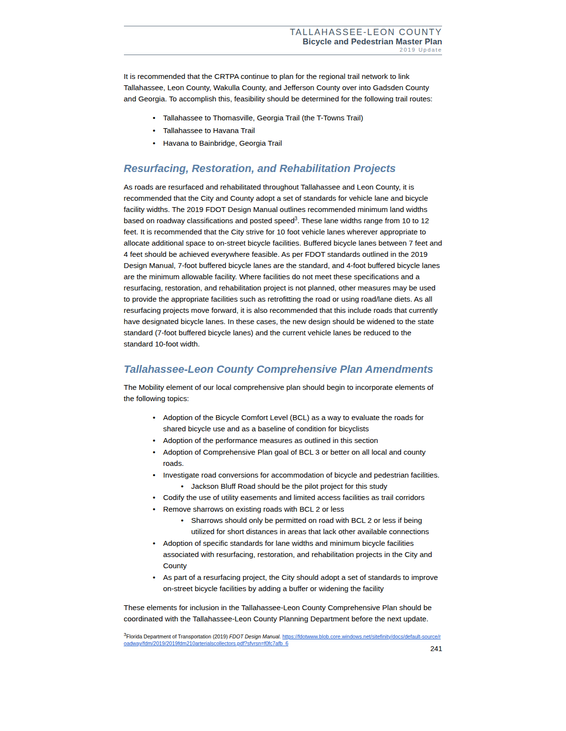TALLAHASSEE-LEON COUNTY
Bicycle and Pedestrian Master Plan
2019 Update
It is recommended that the CRTPA continue to plan for the regional trail network to link Tallahassee, Leon County, Wakulla County, and Jefferson County over into Gadsden County and Georgia. To accomplish this, feasibility should be determined for the following trail routes:
Tallahassee to Thomasville, Georgia Trail (the T-Towns Trail)
Tallahassee to Havana Trail
Havana to Bainbridge, Georgia Trail
Resurfacing, Restoration, and Rehabilitation Projects
As roads are resurfaced and rehabilitated throughout Tallahassee and Leon County, it is recommended that the City and County adopt a set of standards for vehicle lane and bicycle facility widths. The 2019 FDOT Design Manual outlines recommended minimum land widths based on roadway classifications and posted speed3. These lane widths range from 10 to 12 feet. It is recommended that the City strive for 10 foot vehicle lanes wherever appropriate to allocate additional space to on-street bicycle facilities. Buffered bicycle lanes between 7 feet and 4 feet should be achieved everywhere feasible. As per FDOT standards outlined in the 2019 Design Manual, 7-foot buffered bicycle lanes are the standard, and 4-foot buffered bicycle lanes are the minimum allowable facility. Where facilities do not meet these specifications and a resurfacing, restoration, and rehabilitation project is not planned, other measures may be used to provide the appropriate facilities such as retrofitting the road or using road/lane diets. As all resurfacing projects move forward, it is also recommended that this include roads that currently have designated bicycle lanes. In these cases, the new design should be widened to the state standard (7-foot buffered bicycle lanes) and the current vehicle lanes be reduced to the standard 10-foot width.
Tallahassee-Leon County Comprehensive Plan Amendments
The Mobility element of our local comprehensive plan should begin to incorporate elements of the following topics:
Adoption of the Bicycle Comfort Level (BCL) as a way to evaluate the roads for shared bicycle use and as a baseline of condition for bicyclists
Adoption of the performance measures as outlined in this section
Adoption of Comprehensive Plan goal of BCL 3 or better on all local and county roads.
Investigate road conversions for accommodation of bicycle and pedestrian facilities.
Jackson Bluff Road should be the pilot project for this study
Codify the use of utility easements and limited access facilities as trail corridors
Remove sharrows on existing roads with BCL 2 or less
Sharrows should only be permitted on road with BCL 2 or less if being utilized for short distances in areas that lack other available connections
Adoption of specific standards for lane widths and minimum bicycle facilities associated with resurfacing, restoration, and rehabilitation projects in the City and County
As part of a resurfacing project, the City should adopt a set of standards to improve on-street bicycle facilities by adding a buffer or widening the facility
These elements for inclusion in the Tallahassee-Leon County Comprehensive Plan should be coordinated with the Tallahassee-Leon County Planning Department before the next update.
3Florida Department of Transportation (2019) FDOT Design Manual. https://fdotwww.blob.core.windows.net/sitefinity/docs/default-source/roadway/fdm/2019/2019fdm210arterialscollectors.pdf?sfvrsn=f0fc7afb_6
241